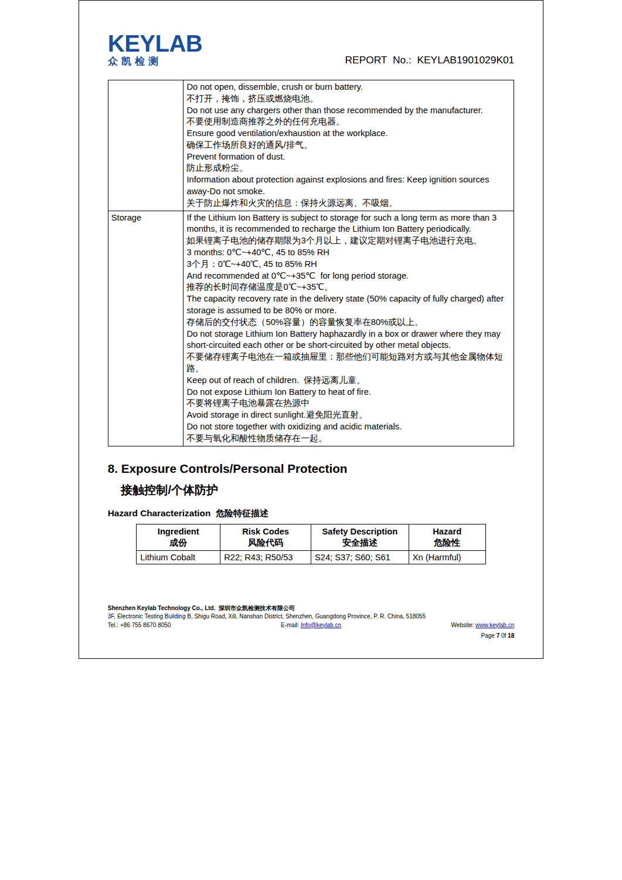KEYLAB
众凯检测
REPORT No.: KEYLAB1901029K01
| | Do not open, dissemble, crush or burn battery. 不打开，掩饰，挤压或燃烧电池。 Do not use any chargers other than those recommended by the manufacturer. 不要使用制造商推荐之外的任何充电器。 Ensure good ventilation/exhaustion at the workplace. 确保工作场所良好的通风/排气。 Prevent formation of dust. 防止形成粉尘。 Information about protection against explosions and fires: Keep ignition sources away-Do not smoke. 关于防止爆炸和火灾的信息：保持火源远离、不吸烟。 |
| Storage | If the Lithium Ion Battery is subject to storage for such a long term as more than 3 months, it is recommended to recharge the Lithium Ion Battery periodically. 如果锂离子电池的储存期限为3个月以上，建议定期对锂离子电池进行充电。 3 months: 0℃~+40℃, 45 to 85% RH 3个月：0℃~+40℃, 45 to 85% RH And recommended at 0℃~+35℃ for long period storage. 推荐的长时间存储温度是0℃~+35℃。 The capacity recovery rate in the delivery state (50% capacity of fully charged) after storage is assumed to be 80% or more. 存储后的交付状态（50%容量）的容量恢复率在80%或以上。 Do not storage Lithium Ion Battery haphazardly in a box or drawer where they may short-circuited each other or be short-circuited by other metal objects. 不要储存锂离子电池在一箱或抽屉里：那些他们可能短路对方或与其他金属物体短路。 Keep out of reach of children. 保持远离儿童。 Do not expose Lithium Ion Battery to heat of fire. 不要将锂离子电池暴露在热源中 Avoid storage in direct sunlight.避免阳光直射。 Do not store together with oxidizing and acidic materials. 不要与氧化和酸性物质储存在一起。 |
8. Exposure Controls/Personal Protection
接触控制/个体防护
Hazard Characterization 危险特征描述
| Ingredient 成份 | Risk Codes 风险代码 | Safety Description 安全描述 | Hazard 危险性 |
| --- | --- | --- | --- |
| Lithium Cobalt | R22; R43; R50/53 | S24; S37; S60; S61 | Xn (Harmful) |
Shenzhen Keylab Technology Co., Ltd. 深圳市众凯检测技术有限公司
3F, Electronic Testing Building B, Shigu Road, Xili, Nanshan District, Shenzhen, Guangdong Province, P. R. China, 518055
Tel.: +86 755 8670 8050 E-mail: Info@keylab.cn Website: www.keylab.cn
Page 7 0f 18